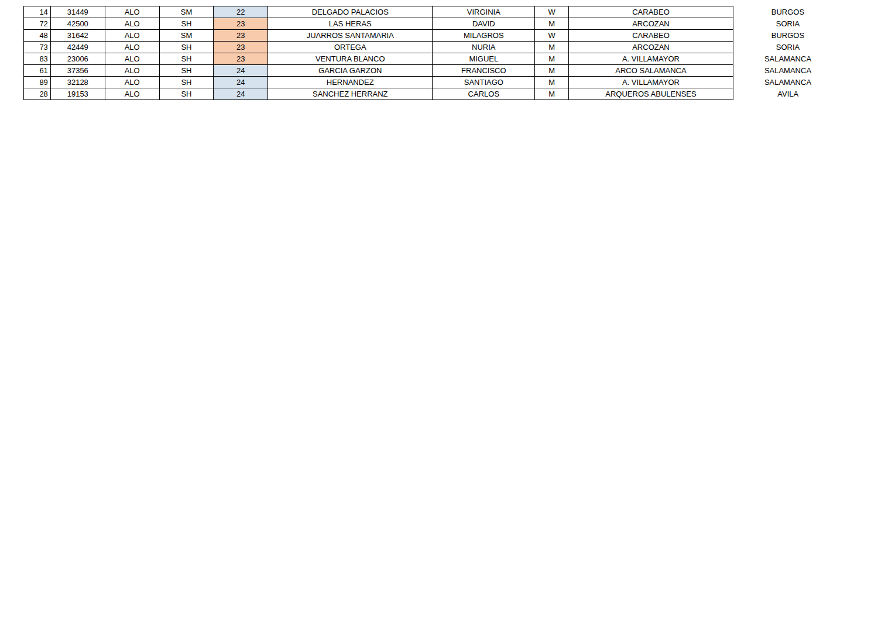| 14 | 31449 | ALO | SM | 22 | DELGADO PALACIOS | VIRGINIA | W | CARABEO | BURGOS |
| 72 | 42500 | ALO | SH | 23 | LAS HERAS | DAVID | M | ARCOZAN | SORIA |
| 48 | 31642 | ALO | SM | 23 | JUARROS SANTAMARIA | MILAGROS | W | CARABEO | BURGOS |
| 73 | 42449 | ALO | SH | 23 | ORTEGA | NURIA | M | ARCOZAN | SORIA |
| 83 | 23006 | ALO | SH | 23 | VENTURA BLANCO | MIGUEL | M | A. VILLAMAYOR | SALAMANCA |
| 61 | 37356 | ALO | SH | 24 | GARCIA GARZON | FRANCISCO | M | ARCO SALAMANCA | SALAMANCA |
| 89 | 32128 | ALO | SH | 24 | HERNANDEZ | SANTIAGO | M | A. VILLAMAYOR | SALAMANCA |
| 28 | 19153 | ALO | SH | 24 | SANCHEZ HERRANZ | CARLOS | M | ARQUEROS ABULENSES | AVILA |